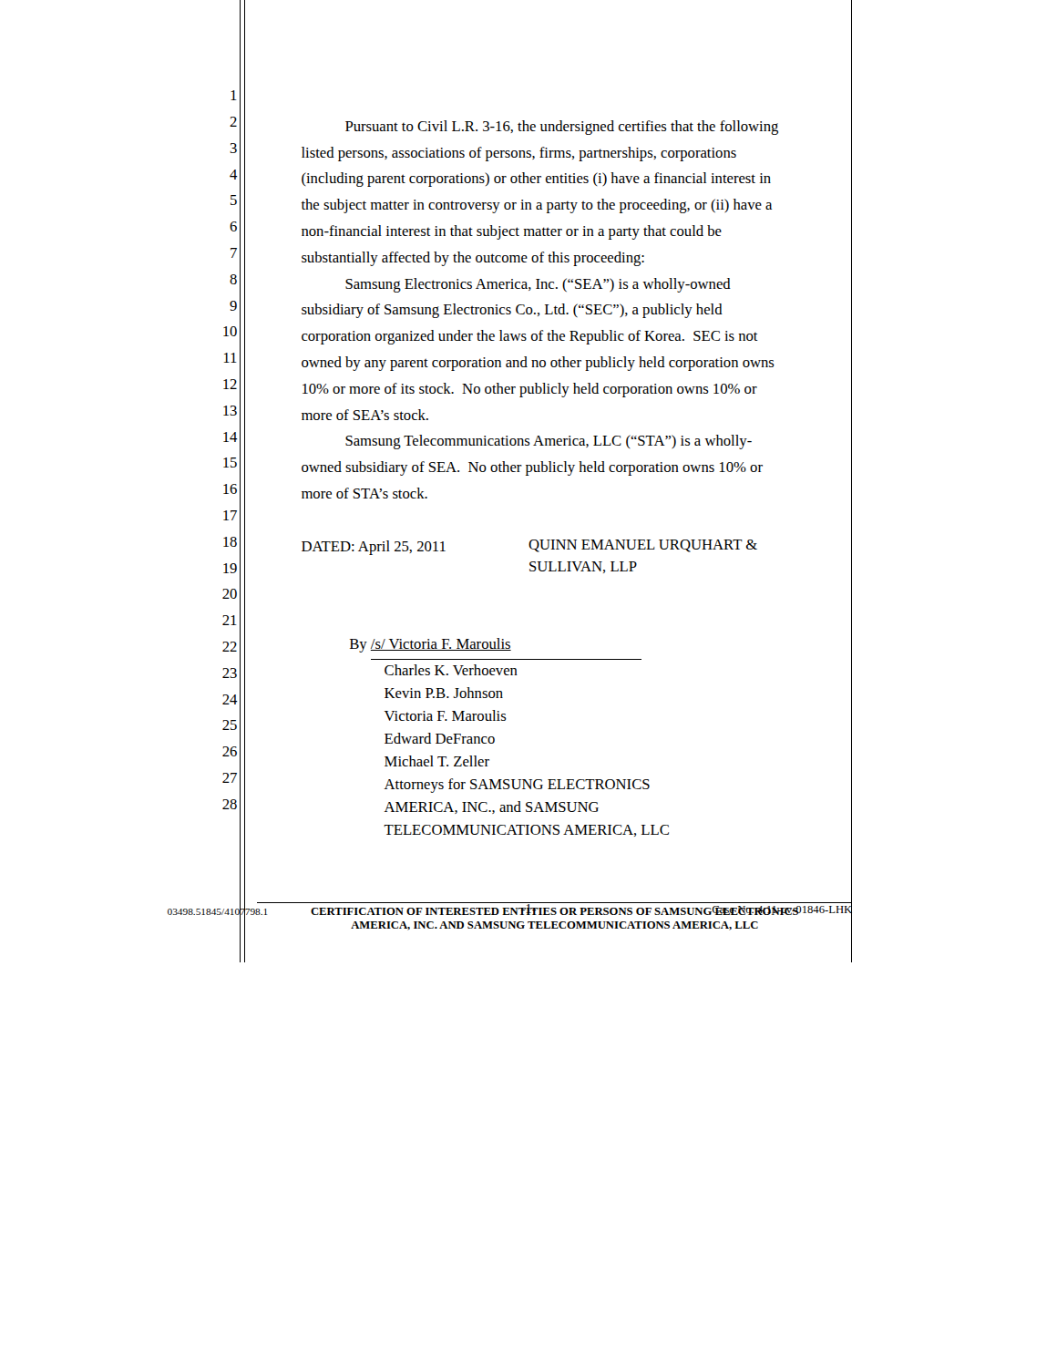1
2
3
4
5
6
7
8
9
10
11
12
13
14
15
16
17
18
19
20
21
22
23
24
25
26
27
28
Pursuant to Civil L.R. 3-16, the undersigned certifies that the following listed persons, associations of persons, firms, partnerships, corporations (including parent corporations) or other entities (i) have a financial interest in the subject matter in controversy or in a party to the proceeding, or (ii) have a non-financial interest in that subject matter or in a party that could be substantially affected by the outcome of this proceeding:
Samsung Electronics America, Inc. (“SEA”) is a wholly-owned subsidiary of Samsung Electronics Co., Ltd. (“SEC”), a publicly held corporation organized under the laws of the Republic of Korea. SEC is not owned by any parent corporation and no other publicly held corporation owns 10% or more of its stock. No other publicly held corporation owns 10% or more of SEA’s stock.
Samsung Telecommunications America, LLC (“STA”) is a wholly-owned subsidiary of SEA. No other publicly held corporation owns 10% or more of STA’s stock.
DATED: April 25, 2011
QUINN EMANUEL URQUHART &
SULLIVAN, LLP
By /s/ Victoria F. Maroulis
Charles K. Verhoeven
Kevin P.B. Johnson
Victoria F. Maroulis
Edward DeFranco
Michael T. Zeller
Attorneys for SAMSUNG ELECTRONICS
AMERICA, INC., and SAMSUNG
TELECOMMUNICATIONS AMERICA, LLC
03498.51845/4107798.1
-1-
Case No. 4:11-cv-01846-LHK
CERTIFICATION OF INTERESTED ENTITIES OR PERSONS OF SAMSUNG ELECTRONICS
AMERICA, INC. AND SAMSUNG TELECOMMUNICATIONS AMERICA, LLC